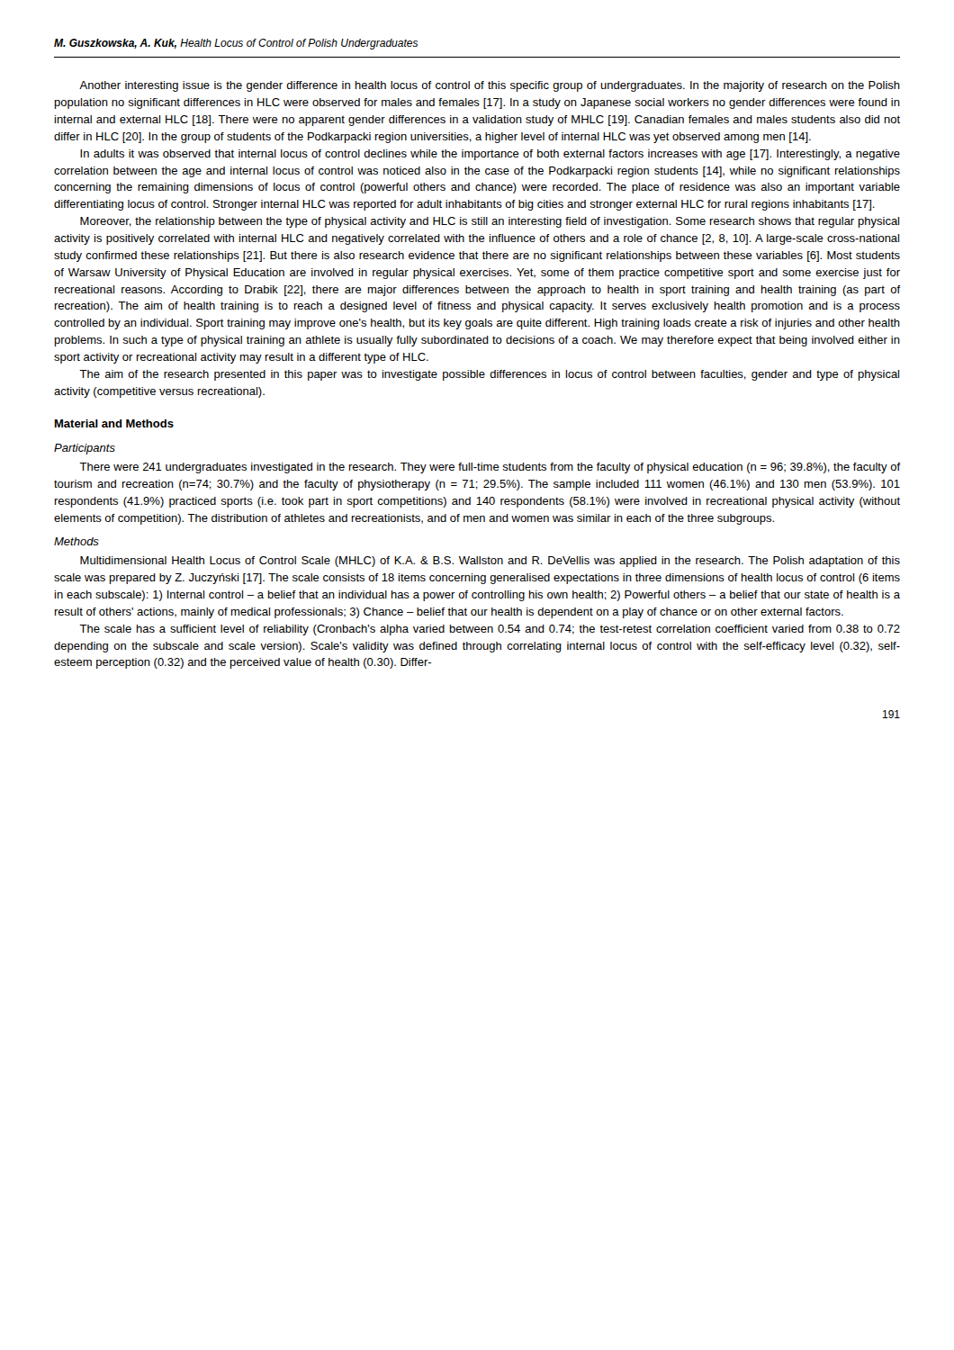M. Guszkowska, A. Kuk, Health Locus of Control of Polish Undergraduates
Another interesting issue is the gender difference in health locus of control of this specific group of undergraduates. In the majority of research on the Polish population no significant differences in HLC were observed for males and females [17]. In a study on Japanese social workers no gender differences were found in internal and external HLC [18]. There were no apparent gender differences in a validation study of MHLC [19]. Canadian females and males students also did not differ in HLC [20]. In the group of students of the Podkarpacki region universities, a higher level of internal HLC was yet observed among men [14].
In adults it was observed that internal locus of control declines while the importance of both external factors increases with age [17]. Interestingly, a negative correlation between the age and internal locus of control was noticed also in the case of the Podkarpacki region students [14], while no significant relationships concerning the remaining dimensions of locus of control (powerful others and chance) were recorded. The place of residence was also an important variable differentiating locus of control. Stronger internal HLC was reported for adult inhabitants of big cities and stronger external HLC for rural regions inhabitants [17].
Moreover, the relationship between the type of physical activity and HLC is still an interesting field of investigation. Some research shows that regular physical activity is positively correlated with internal HLC and negatively correlated with the influence of others and a role of chance [2, 8, 10]. A large-scale cross-national study confirmed these relationships [21]. But there is also research evidence that there are no significant relationships between these variables [6]. Most students of Warsaw University of Physical Education are involved in regular physical exercises. Yet, some of them practice competitive sport and some exercise just for recreational reasons. According to Drabik [22], there are major differences between the approach to health in sport training and health training (as part of recreation). The aim of health training is to reach a designed level of fitness and physical capacity. It serves exclusively health promotion and is a process controlled by an individual. Sport training may improve one's health, but its key goals are quite different. High training loads create a risk of injuries and other health problems. In such a type of physical training an athlete is usually fully subordinated to decisions of a coach. We may therefore expect that being involved either in sport activity or recreational activity may result in a different type of HLC.
The aim of the research presented in this paper was to investigate possible differences in locus of control between faculties, gender and type of physical activity (competitive versus recreational).
Material and Methods
Participants
There were 241 undergraduates investigated in the research. They were full-time students from the faculty of physical education (n = 96; 39.8%), the faculty of tourism and recreation (n=74; 30.7%) and the faculty of physiotherapy (n = 71; 29.5%). The sample included 111 women (46.1%) and 130 men (53.9%). 101 respondents (41.9%) practiced sports (i.e. took part in sport competitions) and 140 respondents (58.1%) were involved in recreational physical activity (without elements of competition). The distribution of athletes and recreationists, and of men and women was similar in each of the three subgroups.
Methods
Multidimensional Health Locus of Control Scale (MHLC) of K.A. & B.S. Wallston and R. DeVellis was applied in the research. The Polish adaptation of this scale was prepared by Z. Juczyński [17]. The scale consists of 18 items concerning generalised expectations in three dimensions of health locus of control (6 items in each subscale): 1) Internal control – a belief that an individual has a power of controlling his own health; 2) Powerful others – a belief that our state of health is a result of others' actions, mainly of medical professionals; 3) Chance – belief that our health is dependent on a play of chance or on other external factors.
The scale has a sufficient level of reliability (Cronbach's alpha varied between 0.54 and 0.74; the test-retest correlation coefficient varied from 0.38 to 0.72 depending on the subscale and scale version). Scale's validity was defined through correlating internal locus of control with the self-efficacy level (0.32), self-esteem perception (0.32) and the perceived value of health (0.30). Differ-
191